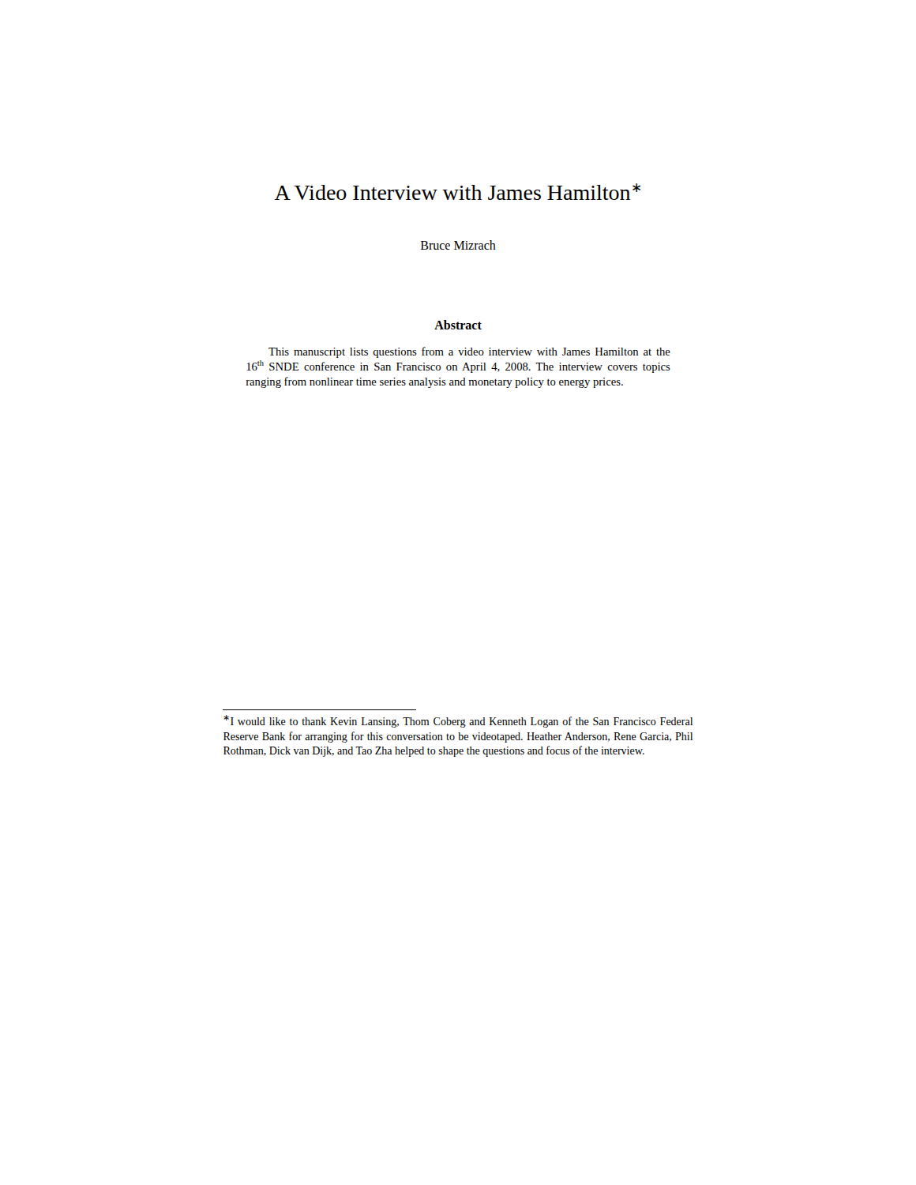A Video Interview with James Hamilton∗
Bruce Mizrach
Abstract
This manuscript lists questions from a video interview with James Hamilton at the 16th SNDE conference in San Francisco on April 4, 2008. The interview covers topics ranging from nonlinear time series analysis and monetary policy to energy prices.
∗I would like to thank Kevin Lansing, Thom Coberg and Kenneth Logan of the San Francisco Federal Reserve Bank for arranging for this conversation to be videotaped. Heather Anderson, Rene Garcia, Phil Rothman, Dick van Dijk, and Tao Zha helped to shape the questions and focus of the interview.